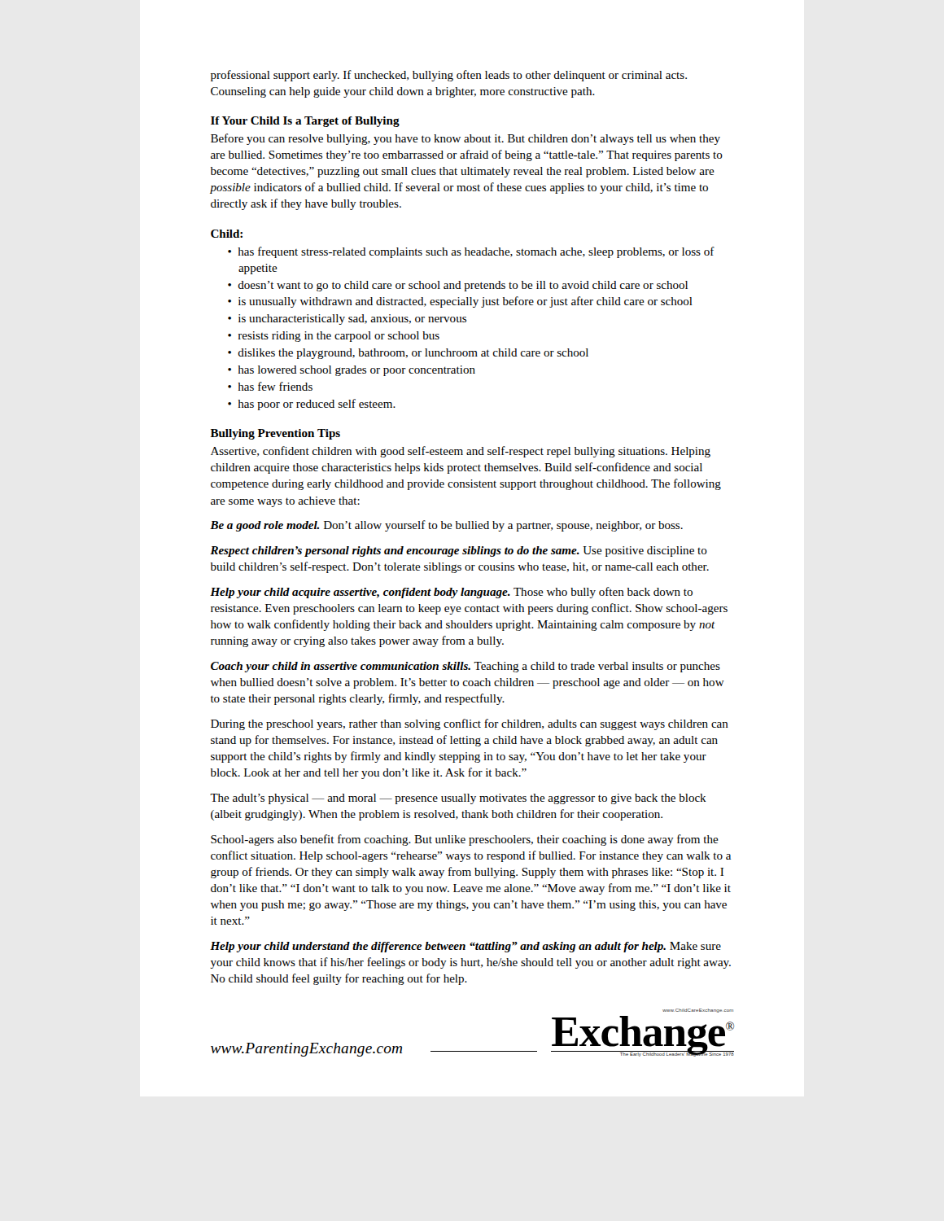professional support early. If unchecked, bullying often leads to other delinquent or criminal acts. Counseling can help guide your child down a brighter, more constructive path.
If Your Child Is a Target of Bullying
Before you can resolve bullying, you have to know about it. But children don’t always tell us when they are bullied. Sometimes they’re too embarrassed or afraid of being a “tattle-tale.” That requires parents to become “detectives,” puzzling out small clues that ultimately reveal the real problem. Listed below are possible indicators of a bullied child. If several or most of these cues applies to your child, it’s time to directly ask if they have bully troubles.
Child:
has frequent stress-related complaints such as headache, stomach ache, sleep problems, or loss of appetite
doesn’t want to go to child care or school and pretends to be ill to avoid child care or school
is unusually withdrawn and distracted, especially just before or just after child care or school
is uncharacteristically sad, anxious, or nervous
resists riding in the carpool or school bus
dislikes the playground, bathroom, or lunchroom at child care or school
has lowered school grades or poor concentration
has few friends
has poor or reduced self esteem.
Bullying Prevention Tips
Assertive, confident children with good self-esteem and self-respect repel bullying situations. Helping children acquire those characteristics helps kids protect themselves. Build self-confidence and social competence during early childhood and provide consistent support throughout childhood. The following are some ways to achieve that:
Be a good role model. Don’t allow yourself to be bullied by a partner, spouse, neighbor, or boss.
Respect children’s personal rights and encourage siblings to do the same. Use positive discipline to build children’s self-respect. Don’t tolerate siblings or cousins who tease, hit, or name-call each other.
Help your child acquire assertive, confident body language. Those who bully often back down to resistance. Even preschoolers can learn to keep eye contact with peers during conflict. Show school-agers how to walk confidently holding their back and shoulders upright. Maintaining calm composure by not running away or crying also takes power away from a bully.
Coach your child in assertive communication skills. Teaching a child to trade verbal insults or punches when bullied doesn’t solve a problem. It’s better to coach children — preschool age and older — on how to state their personal rights clearly, firmly, and respectfully.
During the preschool years, rather than solving conflict for children, adults can suggest ways children can stand up for themselves. For instance, instead of letting a child have a block grabbed away, an adult can support the child’s rights by firmly and kindly stepping in to say, “You don’t have to let her take your block. Look at her and tell her you don’t like it. Ask for it back.”
The adult’s physical — and moral — presence usually motivates the aggressor to give back the block (albeit grudgingly). When the problem is resolved, thank both children for their cooperation.
School-agers also benefit from coaching. But unlike preschoolers, their coaching is done away from the conflict situation. Help school-agers “rehearse” ways to respond if bullied. For instance they can walk to a group of friends. Or they can simply walk away from bullying. Supply them with phrases like: “Stop it. I don’t like that.” “I don’t want to talk to you now. Leave me alone.” “Move away from me.” “I don’t like it when you push me; go away.” “Those are my things, you can’t have them.” “I’m using this, you can have it next.”
Help your child understand the difference between “tattling” and asking an adult for help. Make sure your child knows that if his/her feelings or body is hurt, he/she should tell you or another adult right away. No child should feel guilty for reaching out for help.
www.ParentingExchange.com
www.ChildCareExchange.com
Exchange®
The Early Childhood Leaders’ Magazine Since 1978